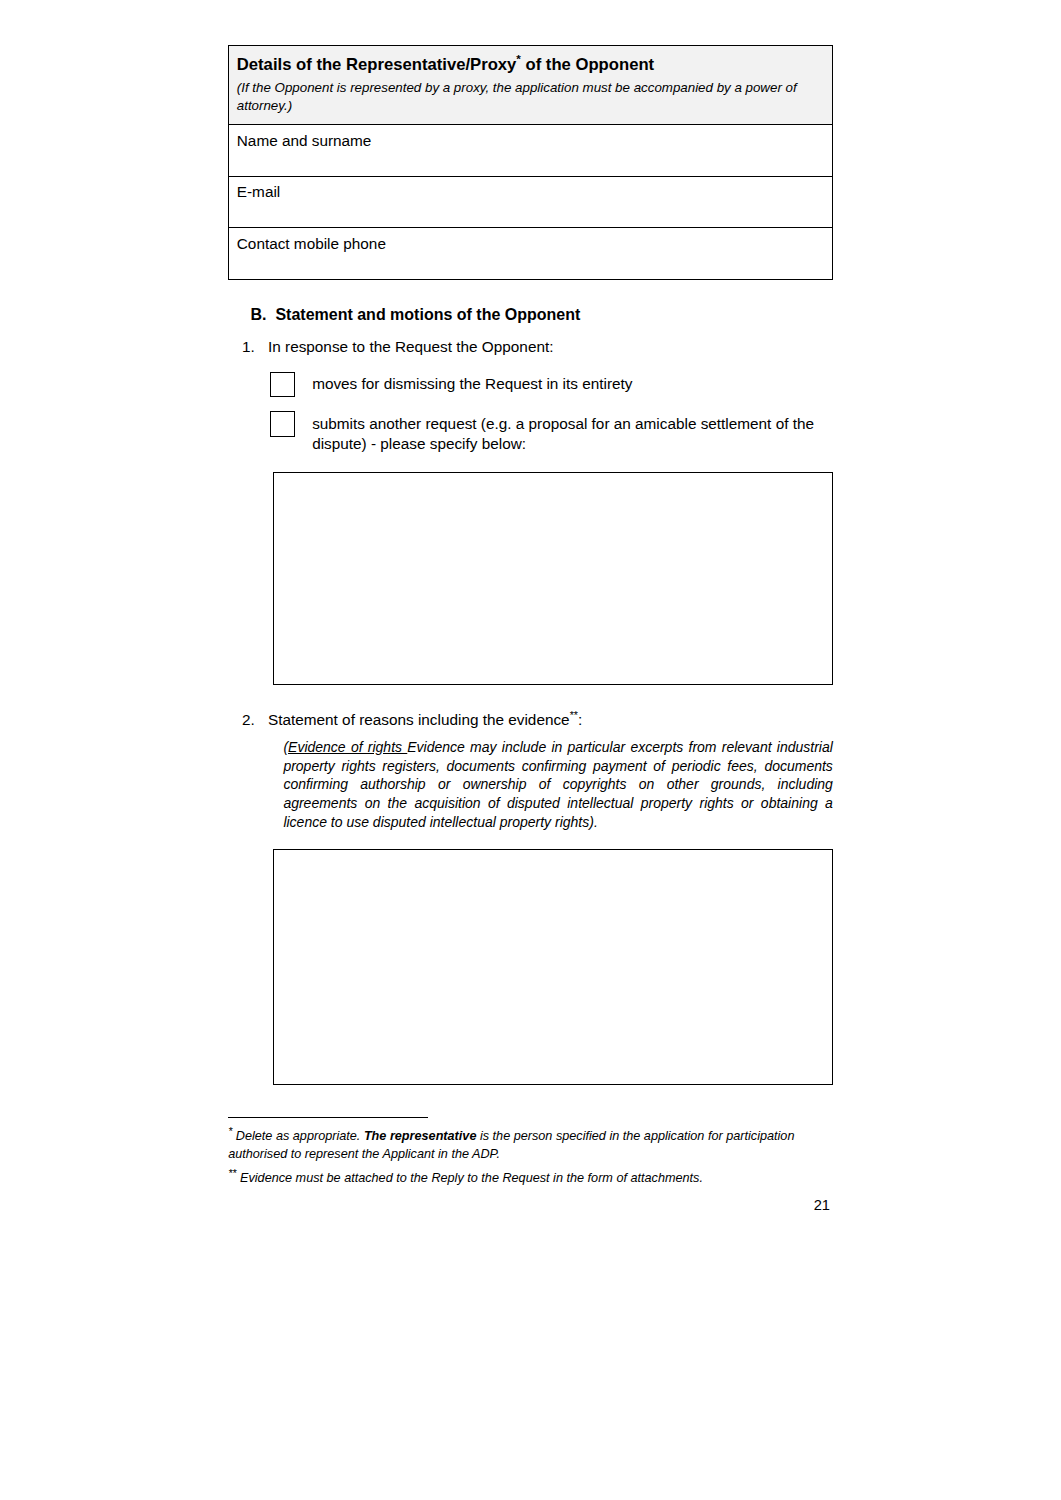| Details of the Representative/Proxy * of the Opponent (If the Opponent is represented by a proxy, the application must be accompanied by a power of attorney.) |
| Name and surname |
| E-mail |
| Contact mobile phone |
B. Statement and motions of the Opponent
In response to the Request the Opponent:
moves for dismissing the Request in its entirety
submits another request (e.g. a proposal for an amicable settlement of the dispute) - please specify below:
Statement of reasons including the evidence**:
(Evidence of rights Evidence may include in particular excerpts from relevant industrial property rights registers, documents confirming payment of periodic fees, documents confirming authorship or ownership of copyrights on other grounds, including agreements on the acquisition of disputed intellectual property rights or obtaining a licence to use disputed intellectual property rights).
* Delete as appropriate. The representative is the person specified in the application for participation authorised to represent the Applicant in the ADP.
** Evidence must be attached to the Reply to the Request in the form of attachments.
21